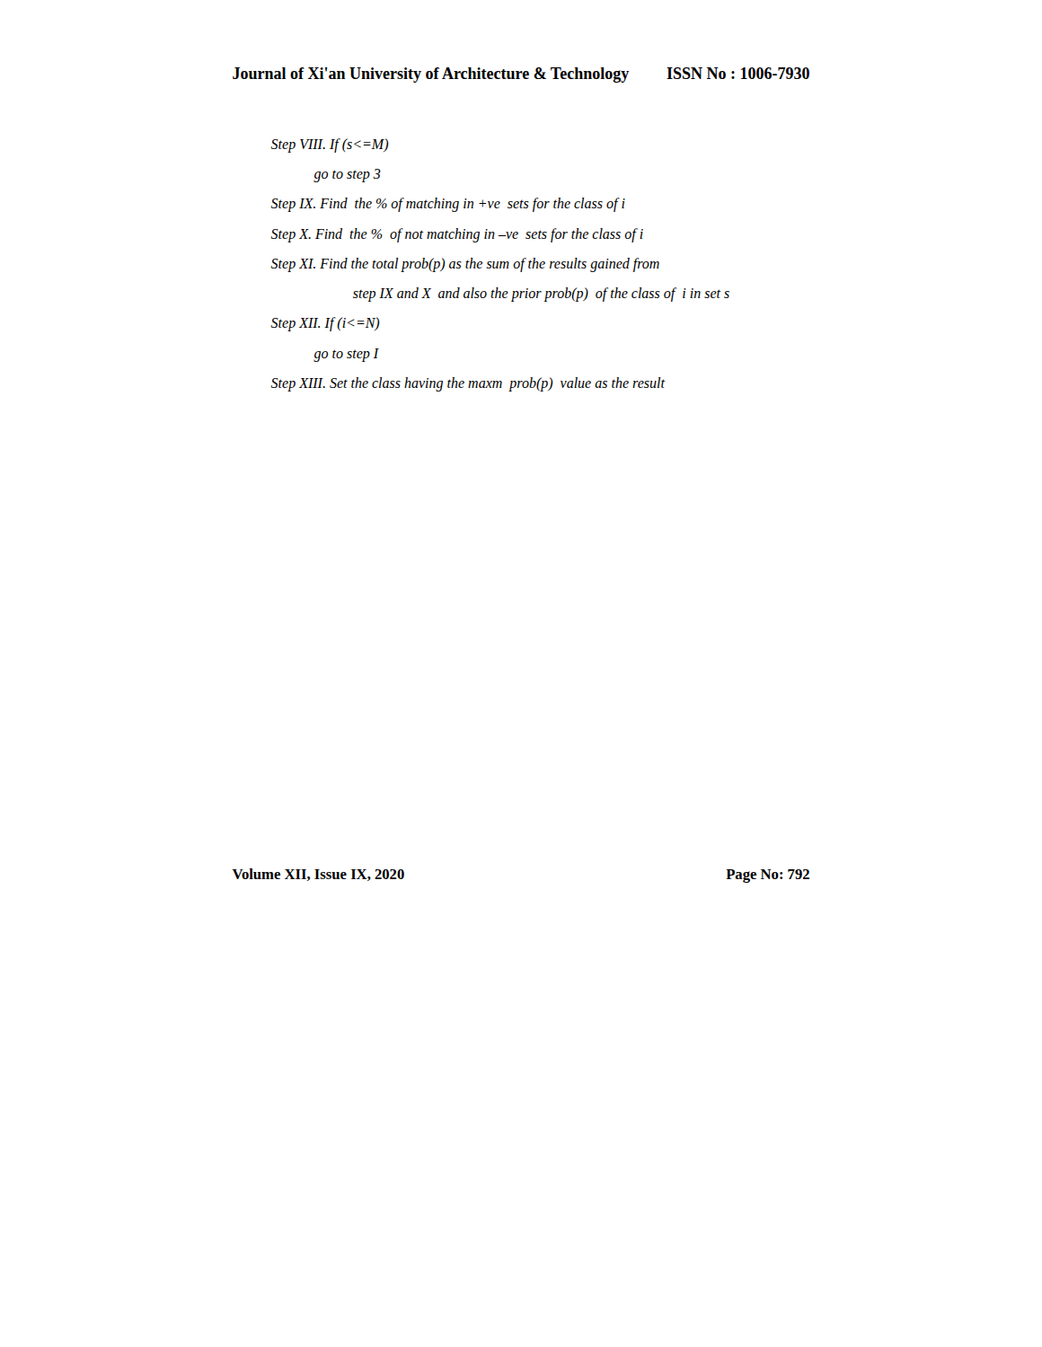Journal of Xi'an University of Architecture & Technology
ISSN No : 1006-7930
Step VIII. If (s<=M)
go to step 3
Step IX. Find the % of matching in +ve sets for the class of i
Step X. Find the % of not matching in –ve sets for the class of i
Step XI. Find the total prob(p) as the sum of the results gained from
step IX and X and also the prior prob(p) of the class of i in set s
Step XII. If (i<=N)
go to step I
Step XIII. Set the class having the maxm prob(p) value as the result
Volume XII, Issue IX, 2020
Page No: 792